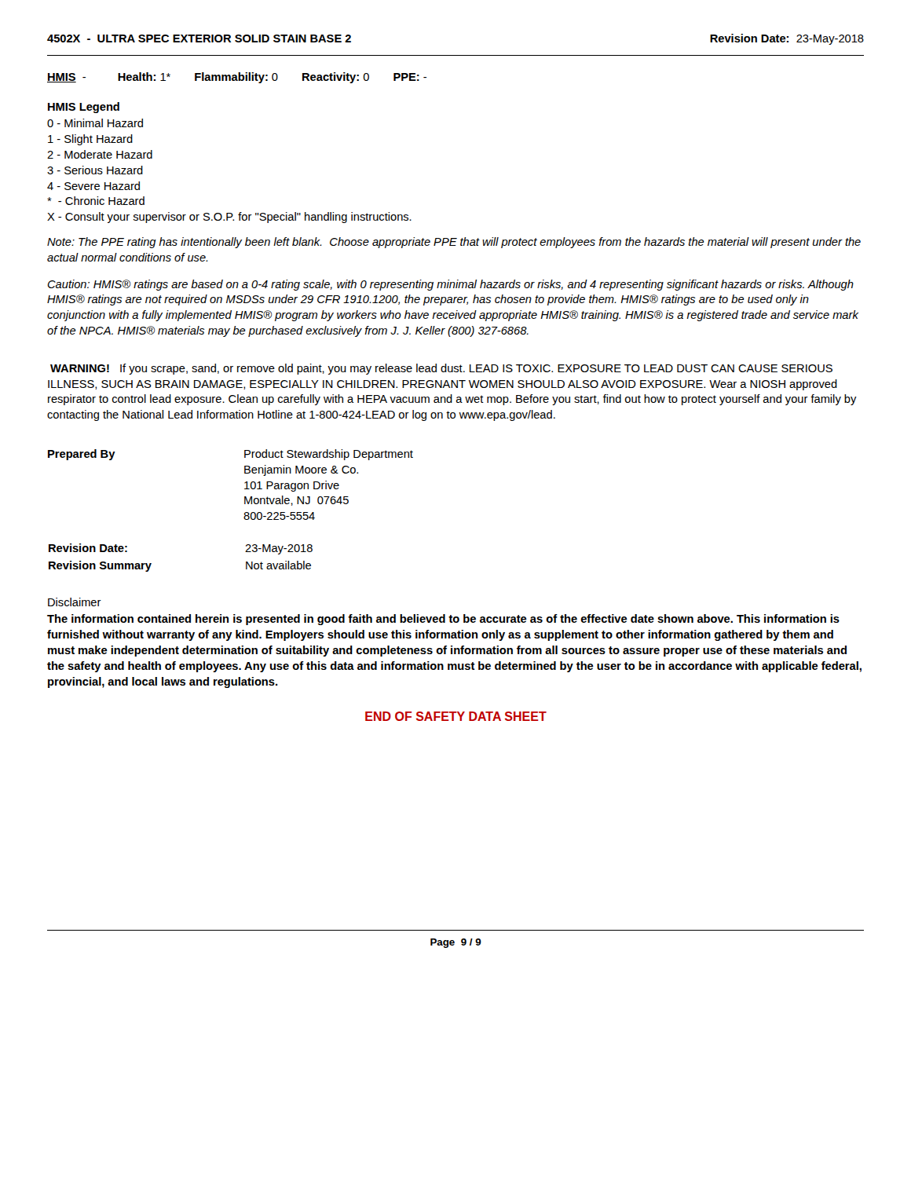4502X - ULTRA SPEC EXTERIOR SOLID STAIN BASE 2
Revision Date: 23-May-2018
HMIS - Health: 1* Flammability: 0 Reactivity: 0 PPE: -
HMIS Legend
0 - Minimal Hazard
1 - Slight Hazard
2 - Moderate Hazard
3 - Serious Hazard
4 - Severe Hazard
* - Chronic Hazard
X - Consult your supervisor or S.O.P. for "Special" handling instructions.
Note: The PPE rating has intentionally been left blank. Choose appropriate PPE that will protect employees from the hazards the material will present under the actual normal conditions of use.
Caution: HMIS® ratings are based on a 0-4 rating scale, with 0 representing minimal hazards or risks, and 4 representing significant hazards or risks. Although HMIS® ratings are not required on MSDSs under 29 CFR 1910.1200, the preparer, has chosen to provide them. HMIS® ratings are to be used only in conjunction with a fully implemented HMIS® program by workers who have received appropriate HMIS® training. HMIS® is a registered trade and service mark of the NPCA. HMIS® materials may be purchased exclusively from J. J. Keller (800) 327-6868.
WARNING! If you scrape, sand, or remove old paint, you may release lead dust. LEAD IS TOXIC. EXPOSURE TO LEAD DUST CAN CAUSE SERIOUS ILLNESS, SUCH AS BRAIN DAMAGE, ESPECIALLY IN CHILDREN. PREGNANT WOMEN SHOULD ALSO AVOID EXPOSURE. Wear a NIOSH approved respirator to control lead exposure. Clean up carefully with a HEPA vacuum and a wet mop. Before you start, find out how to protect yourself and your family by contacting the National Lead Information Hotline at 1-800-424-LEAD or log on to www.epa.gov/lead.
| Prepared By | Product Stewardship Department Benjamin Moore & Co. 101 Paragon Drive Montvale, NJ 07645 800-225-5554 |
| Revision Date: | 23-May-2018 |
| Revision Summary | Not available |
Disclaimer
The information contained herein is presented in good faith and believed to be accurate as of the effective date shown above. This information is furnished without warranty of any kind. Employers should use this information only as a supplement to other information gathered by them and must make independent determination of suitability and completeness of information from all sources to assure proper use of these materials and the safety and health of employees. Any use of this data and information must be determined by the user to be in accordance with applicable federal, provincial, and local laws and regulations.
END OF SAFETY DATA SHEET
Page 9 / 9